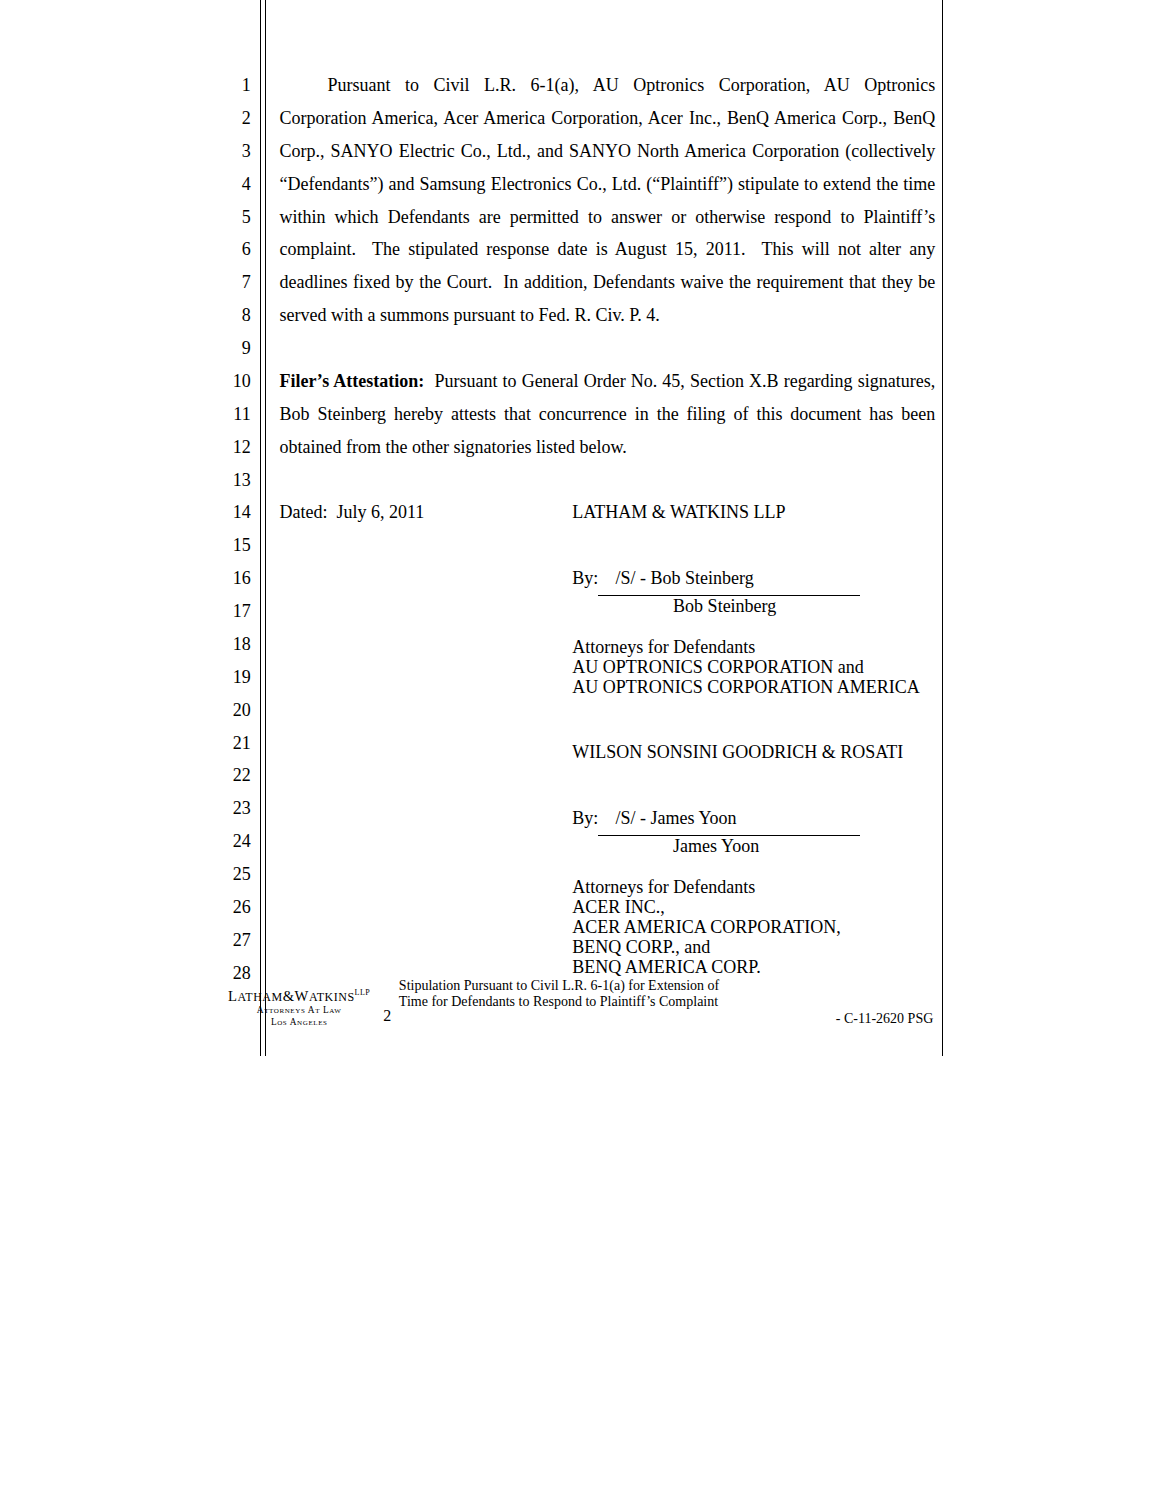1
2
3
4
5
6
7
8
9
10
11
12
13
14
15
16
17
18
19
20
21
22
23
24
25
26
27
28
Pursuant to Civil L.R. 6-1(a), AU Optronics Corporation, AU Optronics Corporation America, Acer America Corporation, Acer Inc., BenQ America Corp., BenQ Corp., SANYO Electric Co., Ltd., and SANYO North America Corporation (collectively “Defendants”) and Samsung Electronics Co., Ltd. (“Plaintiff”) stipulate to extend the time within which Defendants are permitted to answer or otherwise respond to Plaintiff’s complaint. The stipulated response date is August 15, 2011. This will not alter any deadlines fixed by the Court. In addition, Defendants waive the requirement that they be served with a summons pursuant to Fed. R. Civ. P. 4.
Filer’s Attestation: Pursuant to General Order No. 45, Section X.B regarding signatures, Bob Steinberg hereby attests that concurrence in the filing of this document has been obtained from the other signatories listed below.
Dated: July 6, 2011
LATHAM & WATKINS LLP
By:/S/ - Bob Steinberg Bob Steinberg
Attorneys for Defendants
AU OPTRONICS CORPORATION and
AU OPTRONICS CORPORATION AMERICA
WILSON SONSINI GOODRICH & ROSATI
By:/S/ - James Yoon James Yoon
Attorneys for Defendants
ACER INC.,
ACER AMERICA CORPORATION,
BENQ CORP., and
BENQ AMERICA CORP.
LATHAM&WATKINSLLP
Attorneys At Law
Los Angeles
2
Stipulation Pursuant to Civil L.R. 6-1(a) for Extension of
Time for Defendants to Respond to Plaintiff’s Complaint
- C-11-2620 PSG